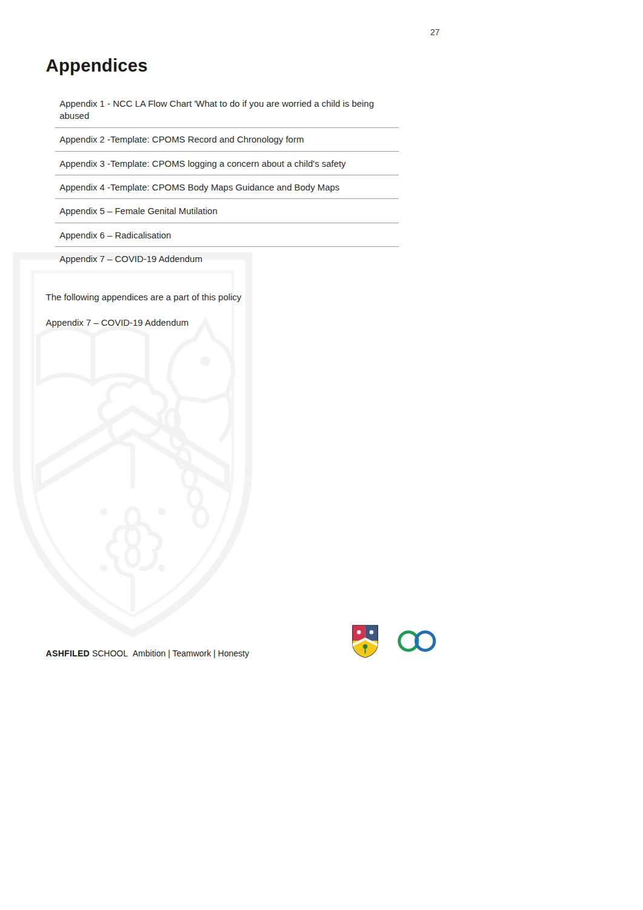27
Appendices
Appendix 1 - NCC LA Flow Chart 'What to do if you are worried a child is being abused
Appendix 2 -Template: CPOMS Record and Chronology form
Appendix 3 -Template: CPOMS logging a concern about a child's safety
Appendix 4 -Template: CPOMS Body Maps Guidance and Body Maps
Appendix 5 – Female Genital Mutilation
Appendix 6 – Radicalisation
Appendix 7 – COVID-19 Addendum
The following appendices are a part of this policy
Appendix 7 – COVID-19 Addendum
ASHFILED SCHOOL Ambition | Teamwork | Honesty